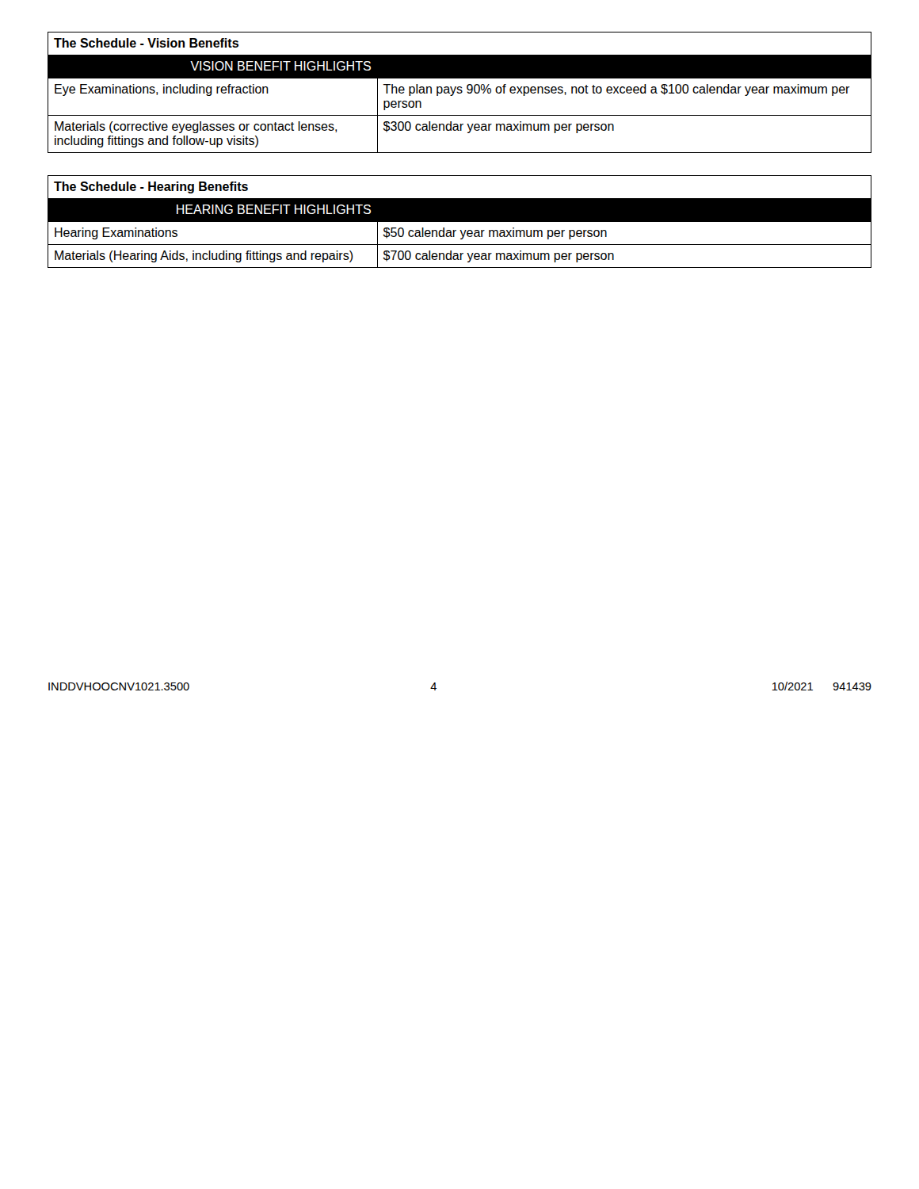| The Schedule - Vision Benefits |
| VISION BENEFIT HIGHLIGHTS | |
| Eye Examinations, including refraction | The plan pays 90% of expenses, not to exceed a $100 calendar year maximum per person |
| Materials (corrective eyeglasses or contact lenses, including fittings and follow-up visits) | $300 calendar year maximum per person |
| The Schedule - Hearing Benefits |
| HEARING BENEFIT HIGHLIGHTS | |
| Hearing Examinations | $50 calendar year maximum per person |
| Materials (Hearing Aids, including fittings and repairs) | $700 calendar year maximum per person |
INDDVHOOCNV1021.3500 4 10/2021 941439